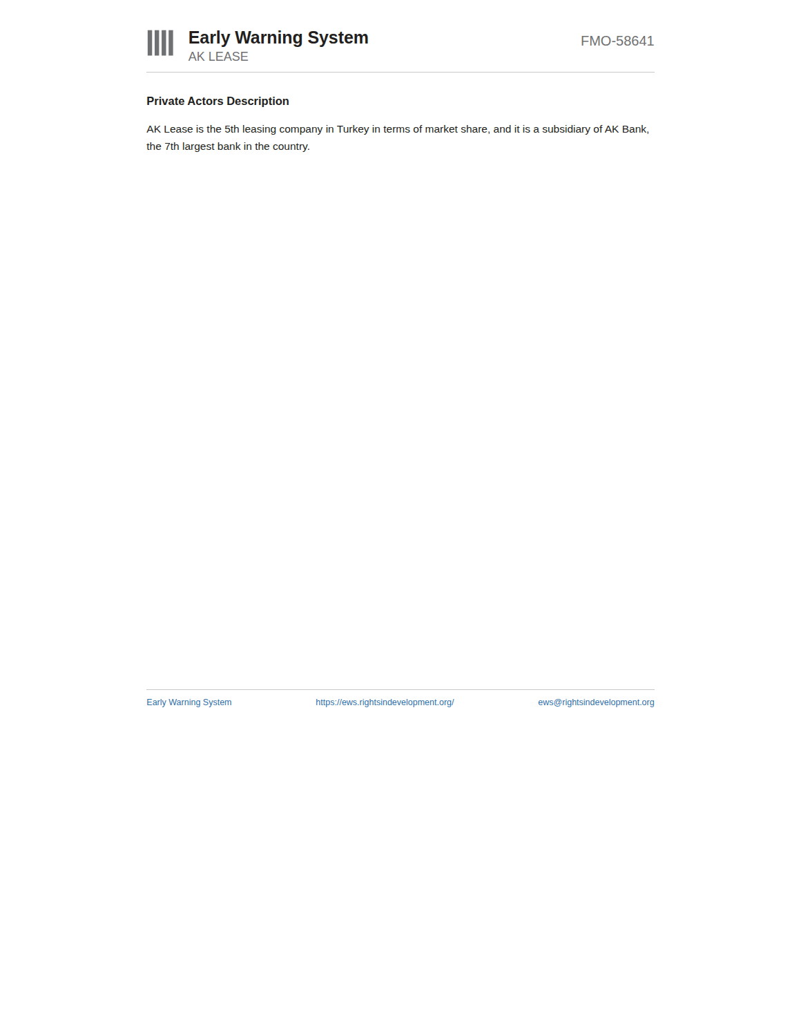Early Warning System
AK LEASE
FMO-58641
Private Actors Description
AK Lease is the 5th leasing company in Turkey in terms of market share, and it is a subsidiary of AK Bank, the 7th largest bank in the country.
Early Warning System
https://ews.rightsindevelopment.org/
ews@rightsindevelopment.org